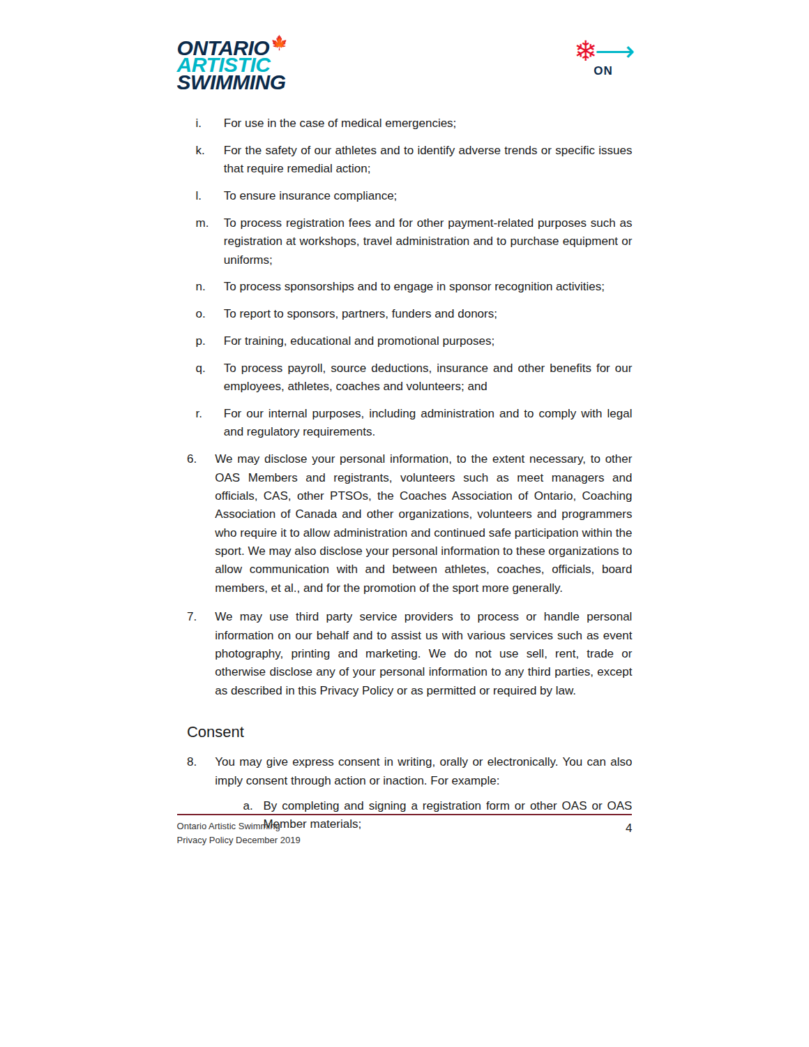Ontario🍁
Artistic
Swimming
❄⟶
ON
i. For use in the case of medical emergencies;
k. For the safety of our athletes and to identify adverse trends or specific issues that require remedial action;
l. To ensure insurance compliance;
m. To process registration fees and for other payment-related purposes such as registration at workshops, travel administration and to purchase equipment or uniforms;
n. To process sponsorships and to engage in sponsor recognition activities;
o. To report to sponsors, partners, funders and donors;
p. For training, educational and promotional purposes;
q. To process payroll, source deductions, insurance and other benefits for our employees, athletes, coaches and volunteers; and
r. For our internal purposes, including administration and to comply with legal and regulatory requirements.
6. We may disclose your personal information, to the extent necessary, to other OAS Members and registrants, volunteers such as meet managers and officials, CAS, other PTSOs, the Coaches Association of Ontario, Coaching Association of Canada and other organizations, volunteers and programmers who require it to allow administration and continued safe participation within the sport. We may also disclose your personal information to these organizations to allow communication with and between athletes, coaches, officials, board members, et al., and for the promotion of the sport more generally.
7. We may use third party service providers to process or handle personal information on our behalf and to assist us with various services such as event photography, printing and marketing. We do not use sell, rent, trade or otherwise disclose any of your personal information to any third parties, except as described in this Privacy Policy or as permitted or required by law.
Consent
8. You may give express consent in writing, orally or electronically. You can also imply consent through action or inaction. For example:
a. By completing and signing a registration form or other OAS or OAS Member materials;
Ontario Artistic Swimming
Privacy Policy December 2019
4